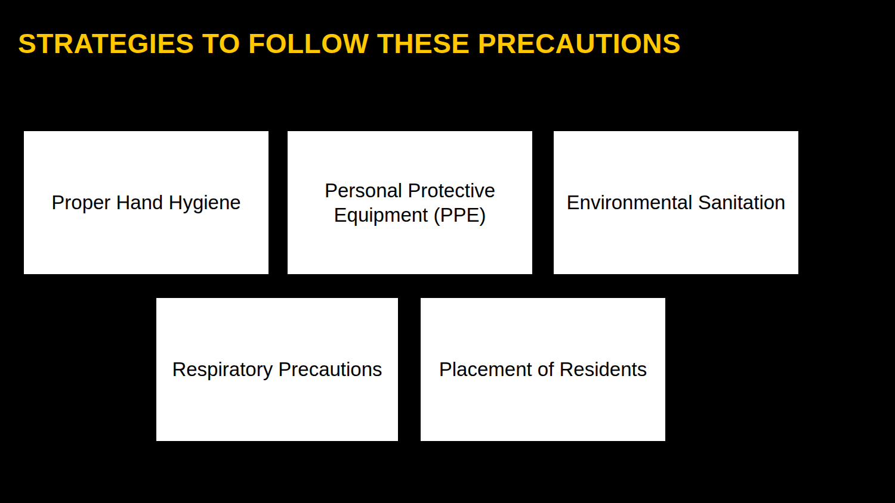Strategies to Follow These Precautions
Proper Hand Hygiene
Personal Protective Equipment (PPE)
Environmental Sanitation
Respiratory Precautions
Placement of Residents